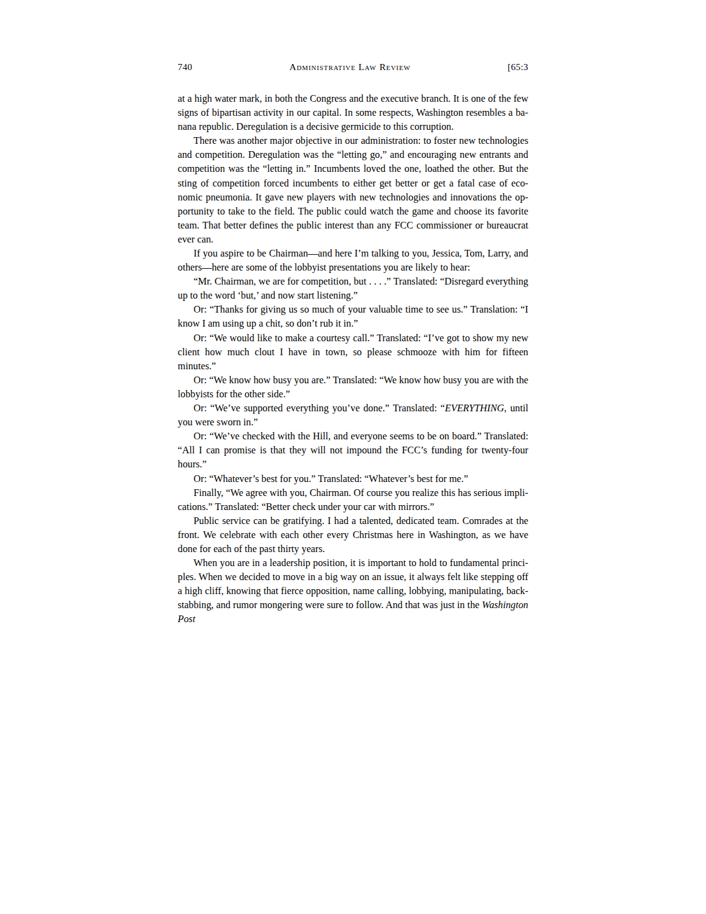740 Administrative Law Review [65:3
at a high water mark, in both the Congress and the executive branch. It is one of the few signs of bipartisan activity in our capital. In some respects, Washington resembles a banana republic. Deregulation is a decisive germicide to this corruption.
There was another major objective in our administration: to foster new technologies and competition. Deregulation was the “letting go,” and encouraging new entrants and competition was the “letting in.” Incumbents loved the one, loathed the other. But the sting of competition forced incumbents to either get better or get a fatal case of economic pneumonia. It gave new players with new technologies and innovations the opportunity to take to the field. The public could watch the game and choose its favorite team. That better defines the public interest than any FCC commissioner or bureaucrat ever can.
If you aspire to be Chairman—and here I’m talking to you, Jessica, Tom, Larry, and others—here are some of the lobbyist presentations you are likely to hear:
“Mr. Chairman, we are for competition, but . . . .” Translated: “Disregard everything up to the word ‘but,’ and now start listening.”
Or: “Thanks for giving us so much of your valuable time to see us.” Translation: “I know I am using up a chit, so don’t rub it in.”
Or: “We would like to make a courtesy call.” Translated: “I’ve got to show my new client how much clout I have in town, so please schmooze with him for fifteen minutes.”
Or: “We know how busy you are.” Translated: “We know how busy you are with the lobbyists for the other side.”
Or: “We’ve supported everything you’ve done.” Translated: “EVERYTHING, until you were sworn in.”
Or: “We’ve checked with the Hill, and everyone seems to be on board.” Translated: “All I can promise is that they will not impound the FCC’s funding for twenty-four hours.”
Or: “Whatever’s best for you.” Translated: “Whatever’s best for me.”
Finally, “We agree with you, Chairman. Of course you realize this has serious implications.” Translated: “Better check under your car with mirrors.”
Public service can be gratifying. I had a talented, dedicated team. Comrades at the front. We celebrate with each other every Christmas here in Washington, as we have done for each of the past thirty years.
When you are in a leadership position, it is important to hold to fundamental principles. When we decided to move in a big way on an issue, it always felt like stepping off a high cliff, knowing that fierce opposition, name calling, lobbying, manipulating, backstabbing, and rumor mongering were sure to follow. And that was just in the Washington Post